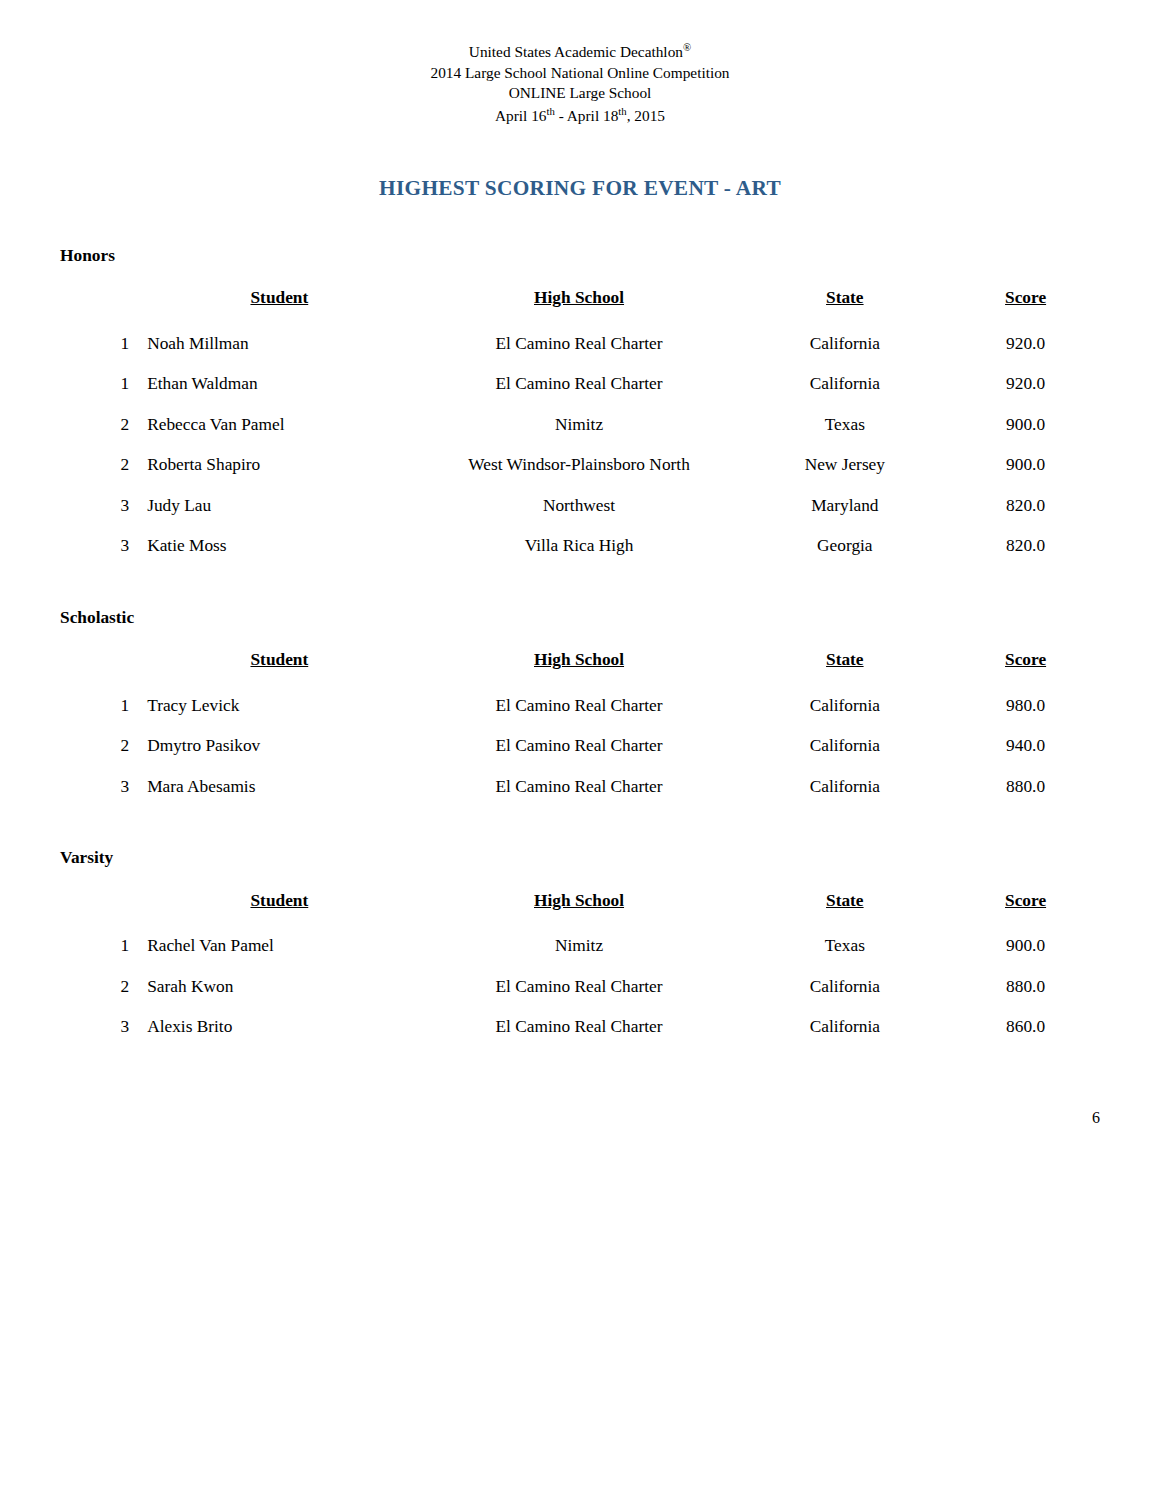United States Academic Decathlon®
2014 Large School National Online Competition
ONLINE Large School
April 16th - April 18th, 2015
HIGHEST SCORING FOR EVENT - ART
Honors
| | Student | High School | State | Score |
| --- | --- | --- | --- | --- |
| 1 | Noah Millman | El Camino Real Charter | California | 920.0 |
| 1 | Ethan Waldman | El Camino Real Charter | California | 920.0 |
| 2 | Rebecca Van Pamel | Nimitz | Texas | 900.0 |
| 2 | Roberta Shapiro | West Windsor-Plainsboro North | New Jersey | 900.0 |
| 3 | Judy Lau | Northwest | Maryland | 820.0 |
| 3 | Katie Moss | Villa Rica High | Georgia | 820.0 |
Scholastic
| | Student | High School | State | Score |
| --- | --- | --- | --- | --- |
| 1 | Tracy Levick | El Camino Real Charter | California | 980.0 |
| 2 | Dmytro Pasikov | El Camino Real Charter | California | 940.0 |
| 3 | Mara Abesamis | El Camino Real Charter | California | 880.0 |
Varsity
| | Student | High School | State | Score |
| --- | --- | --- | --- | --- |
| 1 | Rachel Van Pamel | Nimitz | Texas | 900.0 |
| 2 | Sarah Kwon | El Camino Real Charter | California | 880.0 |
| 3 | Alexis Brito | El Camino Real Charter | California | 860.0 |
6